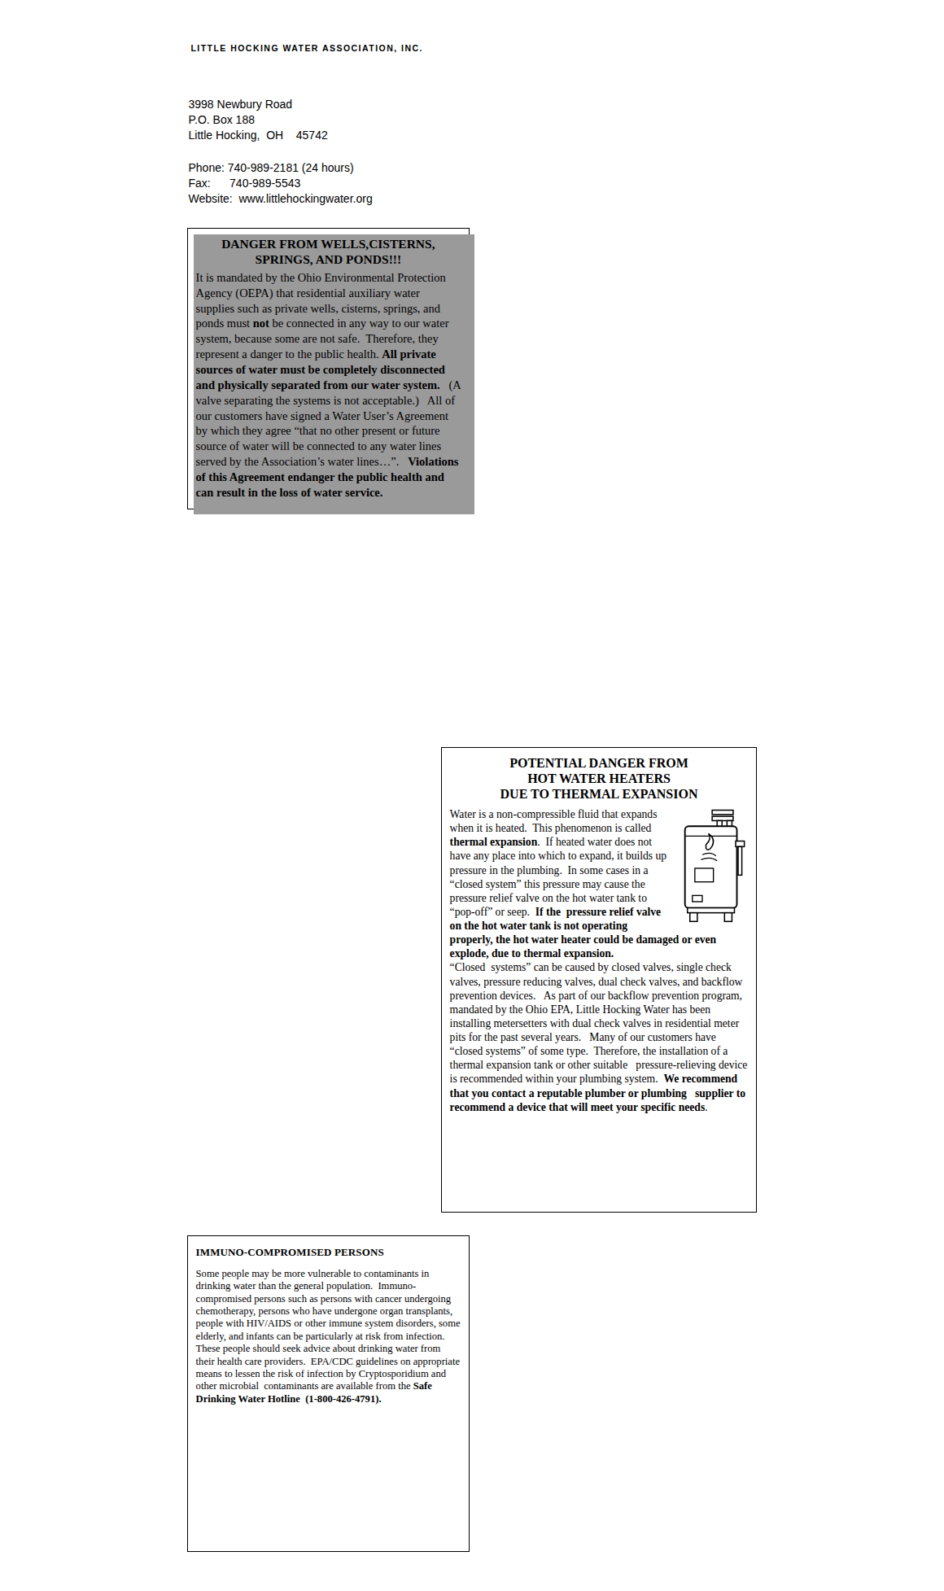Little Hocking Water Association, Inc.
3998 Newbury Road
P.O. Box 188
Little Hocking, OH 45742
Phone: 740-989-2181 (24 hours)
Fax: 740-989-5543
Website: www.littlehockingwater.org
DANGER FROM WELLS,CISTERNS,
SPRINGS, AND PONDS!!!
It is mandated by the Ohio Environmental Protection Agency (OEPA) that residential auxiliary water supplies such as private wells, cisterns, springs, and ponds must not be connected in any way to our water system, because some are not safe. Therefore, they represent a danger to the public health. All private sources of water must be completely disconnected and physically separated from our water system. (A valve separating the systems is not acceptable.) All of our customers have signed a Water User’s Agreement by which they agree “that no other present or future source of water will be connected to any water lines served by the Association’s water lines…”. Violations of this Agreement endanger the public health and can result in the loss of water service.
POTENTIAL DANGER FROM
HOT WATER HEATERS
DUE TO THERMAL EXPANSION
Water is a non-compressible fluid that expands when it is heated. This phenomenon is called thermal expansion. If heated water does not have any place into which to expand, it builds up pressure in the plumbing. In some cases in a “closed system” this pressure may cause the pressure relief valve on the hot water tank to “pop-off” or seep. If the pressure relief valve on the hot water tank is not operating properly, the hot water heater could be damaged or even explode, due to thermal expansion.
“Closed systems” can be caused by closed valves, single check valves, pressure reducing valves, dual check valves, and backflow prevention devices. As part of our backflow prevention program, mandated by the Ohio EPA, Little Hocking Water has been installing metersetters with dual check valves in residential meter pits for the past several years. Many of our customers have “closed systems” of some type. Therefore, the installation of a thermal expansion tank or other suitable pressure-relieving device is recommended within your plumbing system. We recommend that you contact a reputable plumber or plumbing supplier to recommend a device that will meet your specific needs.
IMMUNO-COMPROMISED PERSONS
Some people may be more vulnerable to contaminants in drinking water than the general population. Immuno-compromised persons such as persons with cancer undergoing chemotherapy, persons who have undergone organ transplants, people with HIV/AIDS or other immune system disorders, some elderly, and infants can be particularly at risk from infection. These people should seek advice about drinking water from their health care providers. EPA/CDC guidelines on appropriate means to lessen the risk of infection by Cryptosporidium and other microbial contaminants are available from the Safe Drinking Water Hotline (1-800-426-4791).